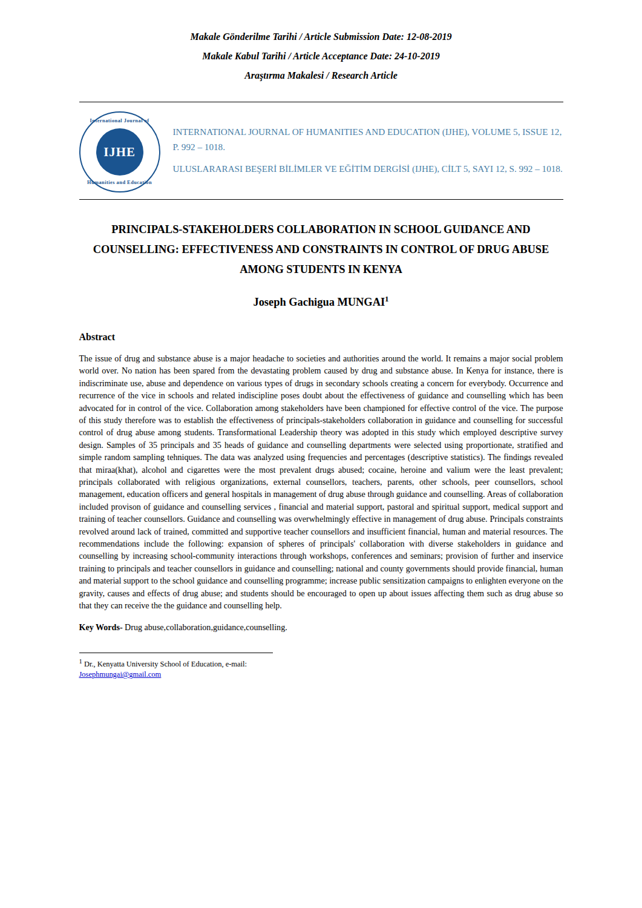Makale Gönderilme Tarihi / Article Submission Date: 12-08-2019
Makale Kabul Tarihi / Article Acceptance Date: 24-10-2019
Araştırma Makalesi / Research Article
International Journal of
IJHE
Humanities and Education
INTERNATIONAL JOURNAL OF HUMANITIES AND EDUCATION (IJHE), VOLUME 5, ISSUE 12, P. 992 – 1018.
ULUSLARARASI BEŞERİ BİLİMLER VE EĞİTİM DERGİSİ (IJHE), CİLT 5, SAYI 12, S. 992 – 1018.
Principals-Stakeholders Collaboration in School Guidance and Counselling: Effectiveness and Constraints in Control of Drug Abuse Among Students in Kenya
Joseph Gachigua MUNGAI1
Abstract
The issue of drug and substance abuse is a major headache to societies and authorities around the world. It remains a major social problem world over. No nation has been spared from the devastating problem caused by drug and substance abuse. In Kenya for instance, there is indiscriminate use, abuse and dependence on various types of drugs in secondary schools creating a concern for everybody. Occurrence and recurrence of the vice in schools and related indiscipline poses doubt about the effectiveness of guidance and counselling which has been advocated for in control of the vice. Collaboration among stakeholders have been championed for effective control of the vice. The purpose of this study therefore was to establish the effectiveness of principals-stakeholders collaboration in guidance and counselling for successful control of drug abuse among students. Transformational Leadership theory was adopted in this study which employed descriptive survey design. Samples of 35 principals and 35 heads of guidance and counselling departments were selected using proportionate, stratified and simple random sampling tehniques. The data was analyzed using frequencies and percentages (descriptive statistics). The findings revealed that miraa(khat), alcohol and cigarettes were the most prevalent drugs abused; cocaine, heroine and valium were the least prevalent; principals collaborated with religious organizations, external counsellors, teachers, parents, other schools, peer counsellors, school management, education officers and general hospitals in management of drug abuse through guidance and counselling. Areas of collaboration included provison of guidance and counselling services , financial and material support, pastoral and spiritual support, medical support and training of teacher counsellors. Guidance and counselling was overwhelmingly effective in management of drug abuse. Principals constraints revolved around lack of trained, committed and supportive teacher counsellors and insufficient financial, human and material resources. The recommendations include the following: expansion of spheres of principals' collaboration with diverse stakeholders in guidance and counselling by increasing school-community interactions through workshops, conferences and seminars; provision of further and inservice training to principals and teacher counsellors in guidance and counselling; national and county governments should provide financial, human and material support to the school guidance and counselling programme; increase public sensitization campaigns to enlighten everyone on the gravity, causes and effects of drug abuse; and students should be encouraged to open up about issues affecting them such as drug abuse so that they can receive the the guidance and counselling help.
Key Words- Drug abuse,collaboration,guidance,counselling.
1 Dr., Kenyatta University School of Education, e-mail: Josephmungai@gmail.com